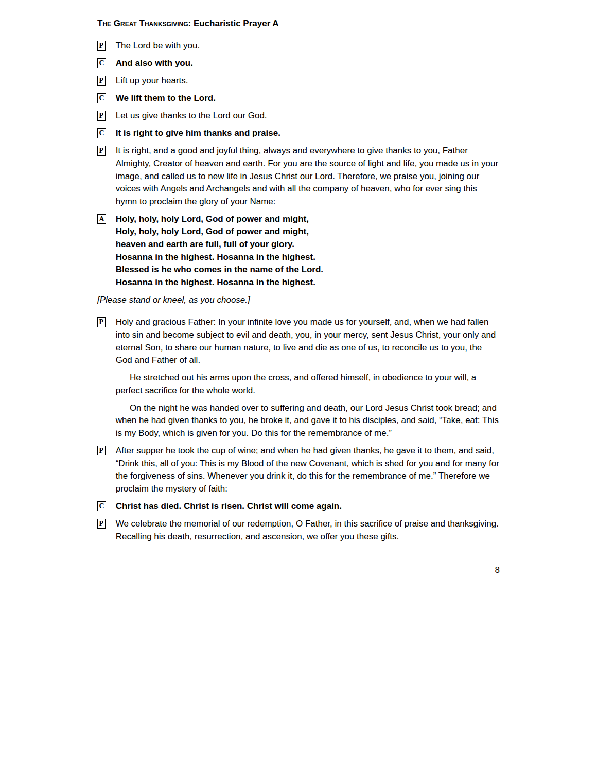The Great Thanksgiving: Eucharistic Prayer A
P
The Lord be with you.
C
And also with you.
P
Lift up your hearts.
C
We lift them to the Lord.
P
Let us give thanks to the Lord our God.
C
It is right to give him thanks and praise.
P
It is right, and a good and joyful thing, always and everywhere to give thanks to you, Father Almighty, Creator of heaven and earth. For you are the source of light and life, you made us in your image, and called us to new life in Jesus Christ our Lord. Therefore, we praise you, joining our voices with Angels and Archangels and with all the company of heaven, who for ever sing this hymn to proclaim the glory of your Name:
A
Holy, holy, holy Lord, God of power and might,
Holy, holy, holy Lord, God of power and might,
heaven and earth are full, full of your glory.
Hosanna in the highest. Hosanna in the highest.
Blessed is he who comes in the name of the Lord.
Hosanna in the highest. Hosanna in the highest.
[Please stand or kneel, as you choose.]
P
Holy and gracious Father: In your infinite love you made us for yourself, and, when we had fallen into sin and become subject to evil and death, you, in your mercy, sent Jesus Christ, your only and eternal Son, to share our human nature, to live and die as one of us, to reconcile us to you, the God and Father of all.
He stretched out his arms upon the cross, and offered himself, in obedience to your will, a perfect sacrifice for the whole world.
On the night he was handed over to suffering and death, our Lord Jesus Christ took bread; and when he had given thanks to you, he broke it, and gave it to his disciples, and said, “Take, eat: This is my Body, which is given for you. Do this for the remembrance of me.”
P
After supper he took the cup of wine; and when he had given thanks, he gave it to them, and said, “Drink this, all of you: This is my Blood of the new Covenant, which is shed for you and for many for the forgiveness of sins. Whenever you drink it, do this for the remembrance of me.” Therefore we proclaim the mystery of faith:
C
Christ has died. Christ is risen. Christ will come again.
P
We celebrate the memorial of our redemption, O Father, in this sacrifice of praise and thanksgiving. Recalling his death, resurrection, and ascension, we offer you these gifts.
8